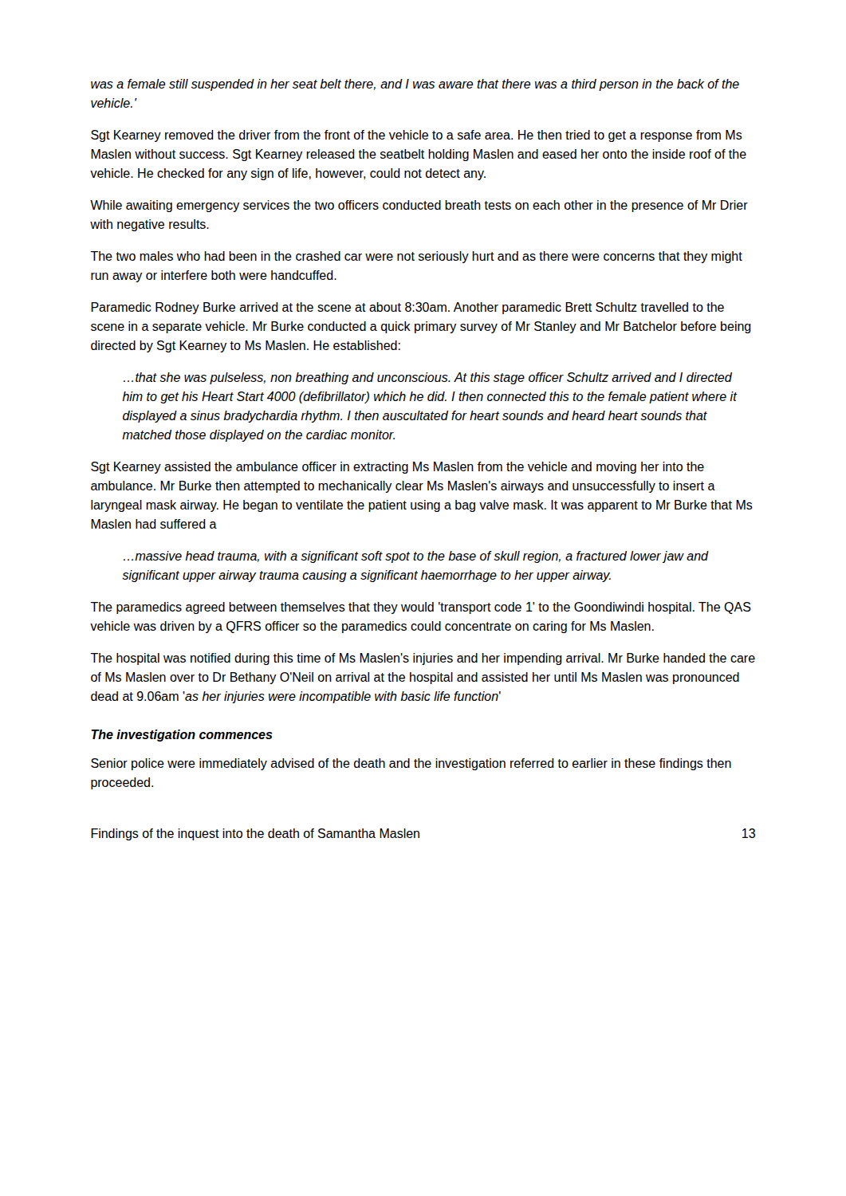was a female still suspended in her seat belt there, and I was aware that there was a third person in the back of the vehicle.'
Sgt Kearney removed the driver from the front of the vehicle to a safe area. He then tried to get a response from Ms Maslen without success. Sgt Kearney released the seatbelt holding Maslen and eased her onto the inside roof of the vehicle. He checked for any sign of life, however, could not detect any.
While awaiting emergency services the two officers conducted breath tests on each other in the presence of Mr Drier with negative results.
The two males who had been in the crashed car were not seriously hurt and as there were concerns that they might run away or interfere both were handcuffed.
Paramedic Rodney Burke arrived at the scene at about 8:30am. Another paramedic Brett Schultz travelled to the scene in a separate vehicle. Mr Burke conducted a quick primary survey of Mr Stanley and Mr Batchelor before being directed by Sgt Kearney to Ms Maslen. He established:
…that she was pulseless, non breathing and unconscious. At this stage officer Schultz arrived and I directed him to get his Heart Start 4000 (defibrillator) which he did. I then connected this to the female patient where it displayed a sinus bradychardia rhythm. I then auscultated for heart sounds and heard heart sounds that matched those displayed on the cardiac monitor.
Sgt Kearney assisted the ambulance officer in extracting Ms Maslen from the vehicle and moving her into the ambulance. Mr Burke then attempted to mechanically clear Ms Maslen's airways and unsuccessfully to insert a laryngeal mask airway. He began to ventilate the patient using a bag valve mask. It was apparent to Mr Burke that Ms Maslen had suffered a
…massive head trauma, with a significant soft spot to the base of skull region, a fractured lower jaw and significant upper airway trauma causing a significant haemorrhage to her upper airway.
The paramedics agreed between themselves that they would 'transport code 1' to the Goondiwindi hospital. The QAS vehicle was driven by a QFRS officer so the paramedics could concentrate on caring for Ms Maslen.
The hospital was notified during this time of Ms Maslen's injuries and her impending arrival. Mr Burke handed the care of Ms Maslen over to Dr Bethany O'Neil on arrival at the hospital and assisted her until Ms Maslen was pronounced dead at 9.06am 'as her injuries were incompatible with basic life function'
The investigation commences
Senior police were immediately advised of the death and the investigation referred to earlier in these findings then proceeded.
Findings of the inquest into the death of Samantha Maslen 13